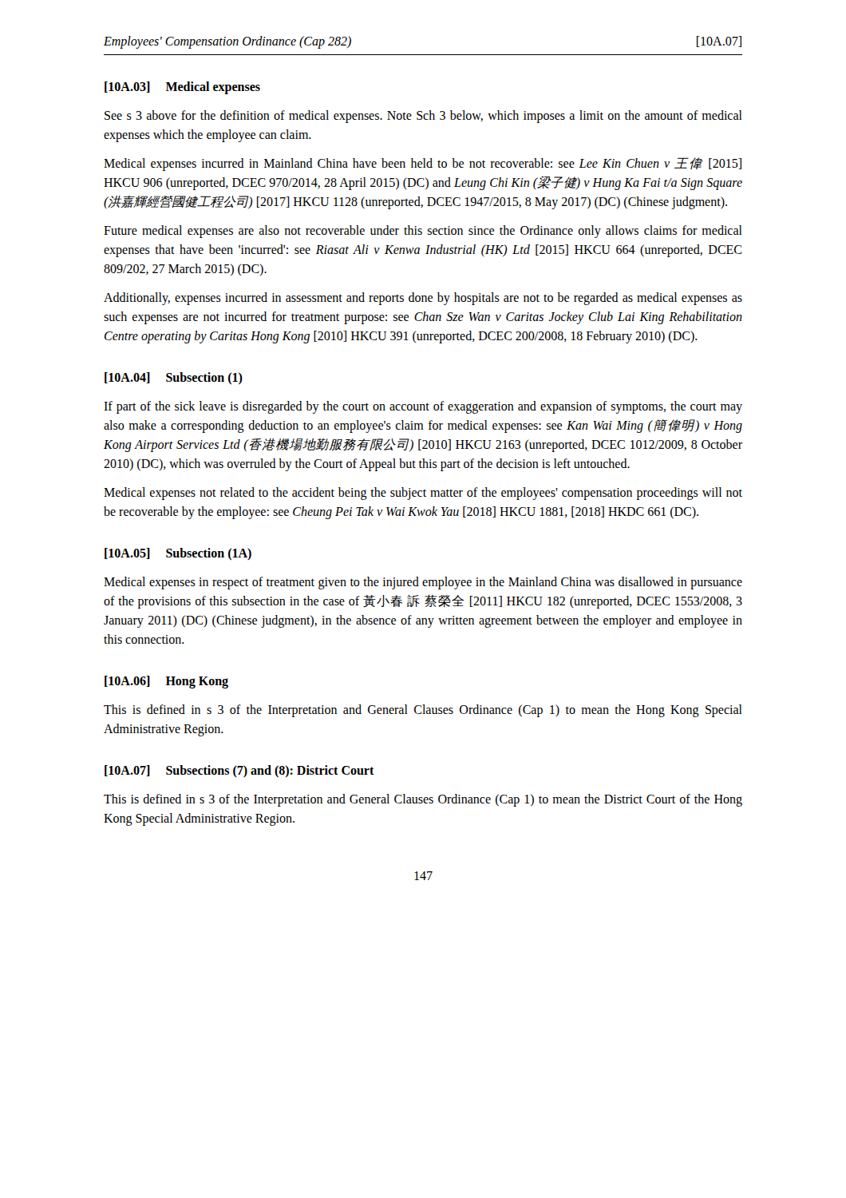Employees' Compensation Ordinance (Cap 282) [10A.07]
[10A.03] Medical expenses
See s 3 above for the definition of medical expenses. Note Sch 3 below, which imposes a limit on the amount of medical expenses which the employee can claim.
Medical expenses incurred in Mainland China have been held to be not recoverable: see Lee Kin Chuen v 王偉 [2015] HKCU 906 (unreported, DCEC 970/2014, 28 April 2015) (DC) and Leung Chi Kin (梁子健) v Hung Ka Fai t/a Sign Square (洪嘉輝經營國健工程公司) [2017] HKCU 1128 (unreported, DCEC 1947/2015, 8 May 2017) (DC) (Chinese judgment).
Future medical expenses are also not recoverable under this section since the Ordinance only allows claims for medical expenses that have been 'incurred': see Riasat Ali v Kenwa Industrial (HK) Ltd [2015] HKCU 664 (unreported, DCEC 809/202, 27 March 2015) (DC).
Additionally, expenses incurred in assessment and reports done by hospitals are not to be regarded as medical expenses as such expenses are not incurred for treatment purpose: see Chan Sze Wan v Caritas Jockey Club Lai King Rehabilitation Centre operating by Caritas Hong Kong [2010] HKCU 391 (unreported, DCEC 200/2008, 18 February 2010) (DC).
[10A.04] Subsection (1)
If part of the sick leave is disregarded by the court on account of exaggeration and expansion of symptoms, the court may also make a corresponding deduction to an employee's claim for medical expenses: see Kan Wai Ming (簡偉明) v Hong Kong Airport Services Ltd (香港機場地勤服務有限公司) [2010] HKCU 2163 (unreported, DCEC 1012/2009, 8 October 2010) (DC), which was overruled by the Court of Appeal but this part of the decision is left untouched.
Medical expenses not related to the accident being the subject matter of the employees' compensation proceedings will not be recoverable by the employee: see Cheung Pei Tak v Wai Kwok Yau [2018] HKCU 1881, [2018] HKDC 661 (DC).
[10A.05] Subsection (1A)
Medical expenses in respect of treatment given to the injured employee in the Mainland China was disallowed in pursuance of the provisions of this subsection in the case of 黃小春 訴 蔡榮全 [2011] HKCU 182 (unreported, DCEC 1553/2008, 3 January 2011) (DC) (Chinese judgment), in the absence of any written agreement between the employer and employee in this connection.
[10A.06] Hong Kong
This is defined in s 3 of the Interpretation and General Clauses Ordinance (Cap 1) to mean the Hong Kong Special Administrative Region.
[10A.07] Subsections (7) and (8): District Court
This is defined in s 3 of the Interpretation and General Clauses Ordinance (Cap 1) to mean the District Court of the Hong Kong Special Administrative Region.
147